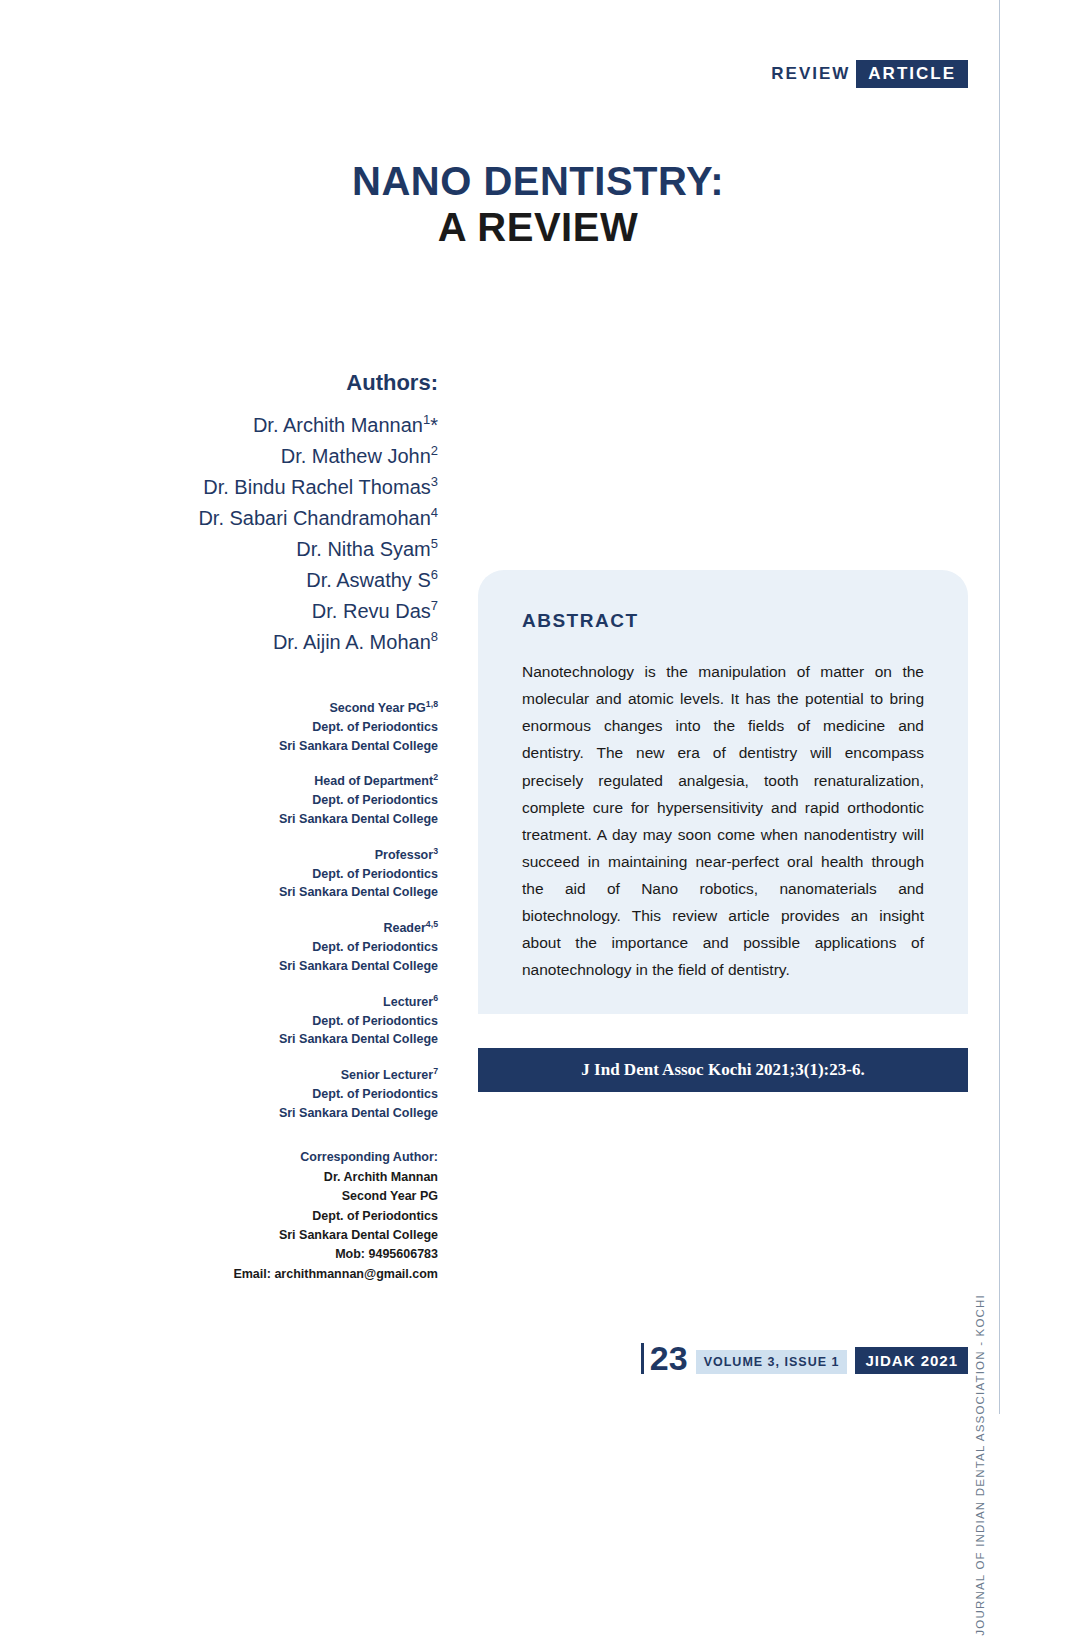REVIEW ARTICLE
NANO DENTISTRY: A REVIEW
Authors:
Dr. Archith Mannan1*
Dr. Mathew John2
Dr. Bindu Rachel Thomas3
Dr. Sabari Chandramohan4
Dr. Nitha Syam5
Dr. Aswathy S6
Dr. Revu Das7
Dr. Aijin A. Mohan8
Second Year PG1,8
Dept. of Periodontics
Sri Sankara Dental College
Head of Department2
Dept. of Periodontics
Sri Sankara Dental College
Professor3
Dept. of Periodontics
Sri Sankara Dental College
Reader4,5
Dept. of Periodontics
Sri Sankara Dental College
Lecturer6
Dept. of Periodontics
Sri Sankara Dental College
Senior Lecturer7
Dept. of Periodontics
Sri Sankara Dental College
Corresponding Author:
Dr. Archith Mannan
Second Year PG
Dept. of Periodontics
Sri Sankara Dental College
Mob: 9495606783
Email: archithmannan@gmail.com
ABSTRACT
Nanotechnology is the manipulation of matter on the molecular and atomic levels. It has the potential to bring enormous changes into the fields of medicine and dentistry. The new era of dentistry will encompass precisely regulated analgesia, tooth renaturalization, complete cure for hypersensitivity and rapid orthodontic treatment. A day may soon come when nanodentistry will succeed in maintaining near-perfect oral health through the aid of Nano robotics, nanomaterials and biotechnology. This review article provides an insight about the importance and possible applications of nanotechnology in the field of dentistry.
J Ind Dent Assoc Kochi 2021;3(1):23-6.
Journal of Indian Dental Association - Kochi
23 VOLUME 3, ISSUE 1 JIDAK 2021